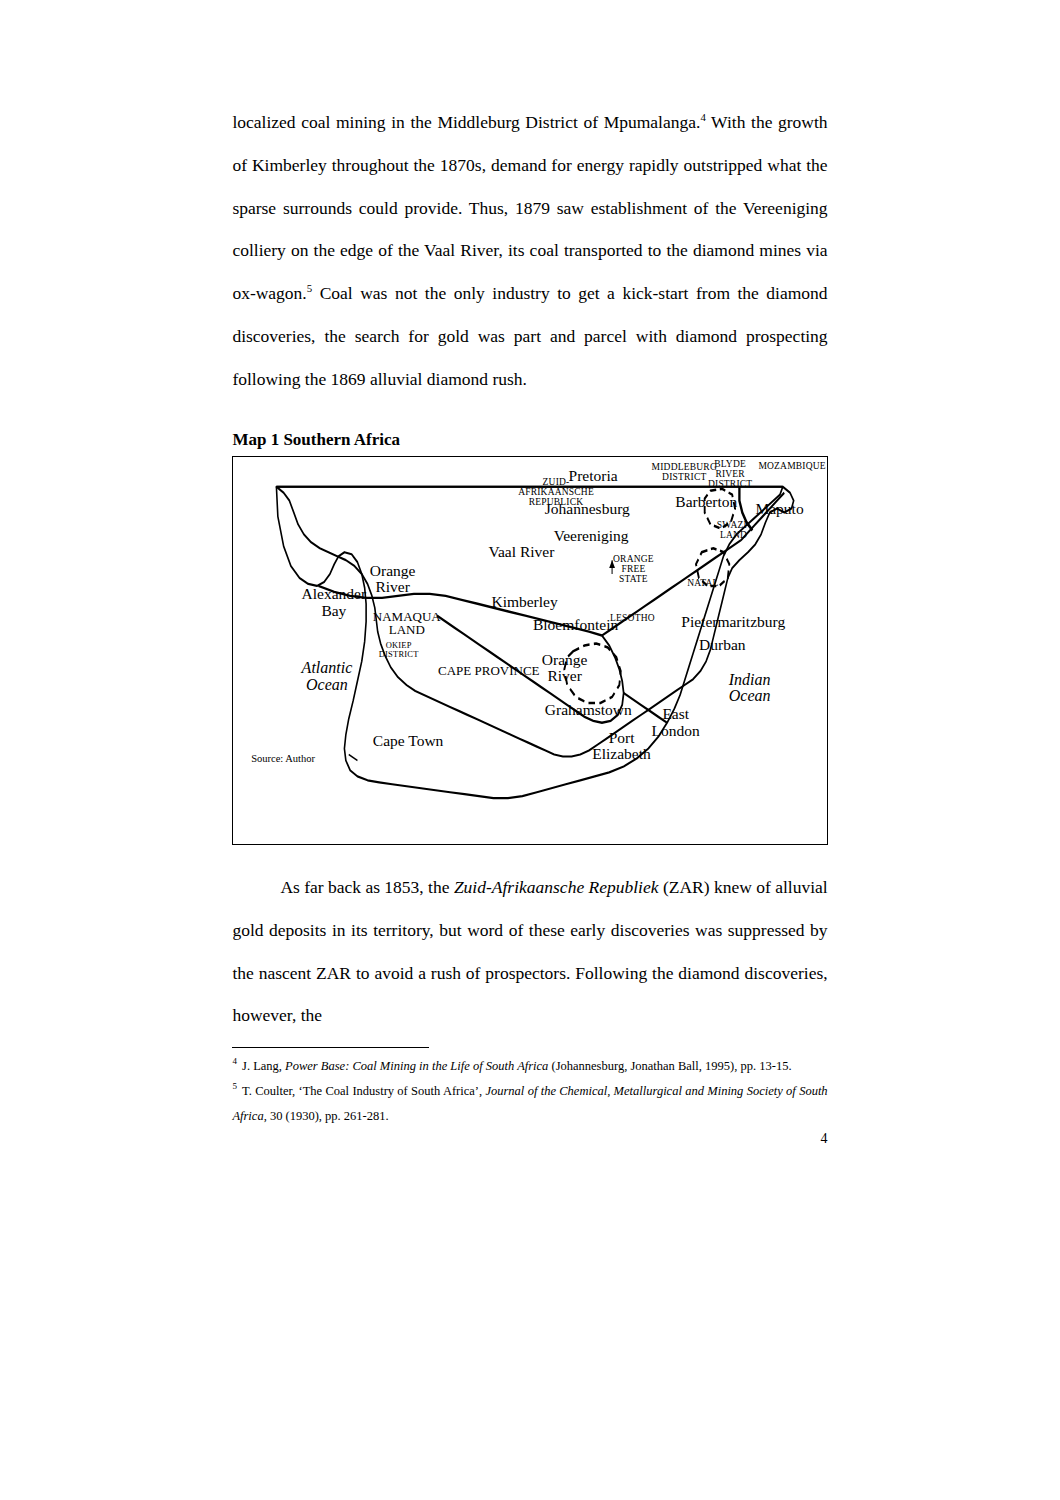localized coal mining in the Middleburg District of Mpumalanga.4 With the growth of Kimberley throughout the 1870s, demand for energy rapidly outstripped what the sparse surrounds could provide. Thus, 1879 saw establishment of the Vereeniging colliery on the edge of the Vaal River, its coal transported to the diamond mines via ox-wagon.5 Coal was not the only industry to get a kick-start from the diamond discoveries, the search for gold was part and parcel with diamond prospecting following the 1869 alluvial diamond rush.
Map 1 Southern Africa
Pretoria
MIDDLEBURG
DISTRICT
BLYDE
RIVER
DISTRICT
MOZAMBIQUE
ZUID-
AFRIKAANSCHE
REPUBLICK
Johannesburg
Barberton
Maputo
SWAZI-
LAND
Veereniging
Vaal River
ORANGE
FREE
STATE
Orange
River
NATAL
Alexander
Bay
Kimberley
NAMAQUA
LAND
Bloemfontein
LESOTHO
Pietermaritzburg
OKIEP
DISTRICT
Durban
Orange
River
Atlantic
Ocean
CAPE PROVINCE
Indian
Ocean
Grahamstown
East
London
Cape Town
Port
Elizabeth
Source: Author
As far back as 1853, the Zuid-Afrikaansche Republiek (ZAR) knew of alluvial gold deposits in its territory, but word of these early discoveries was suppressed by the nascent ZAR to avoid a rush of prospectors. Following the diamond discoveries, however, the
4 J. Lang, Power Base: Coal Mining in the Life of South Africa (Johannesburg, Jonathan Ball, 1995), pp. 13-15.
5 T. Coulter, ‘The Coal Industry of South Africa’, Journal of the Chemical, Metallurgical and Mining Society of South Africa, 30 (1930), pp. 261-281.
4